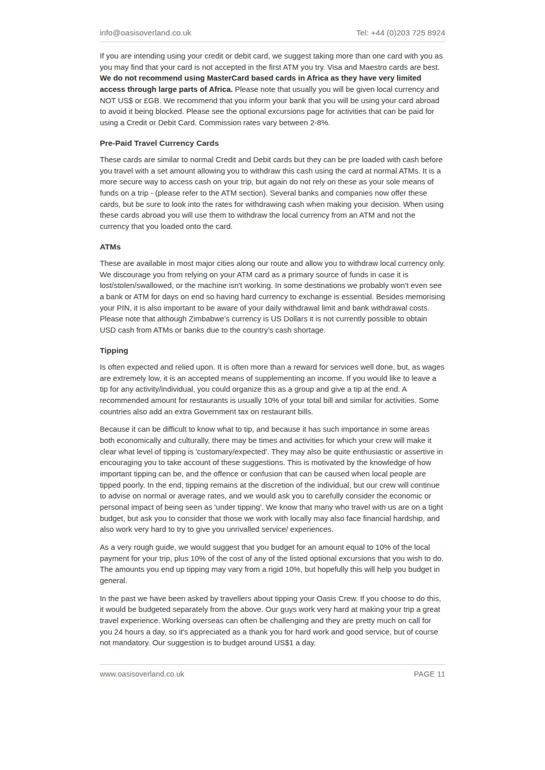info@oasisoverland.co.uk Tel: +44 (0)203 725 8924
If you are intending using your credit or debit card, we suggest taking more than one card with you as you may find that your card is not accepted in the first ATM you try. Visa and Maestro cards are best. We do not recommend using MasterCard based cards in Africa as they have very limited access through large parts of Africa. Please note that usually you will be given local currency and NOT US$ or £GB. We recommend that you inform your bank that you will be using your card abroad to avoid it being blocked. Please see the optional excursions page for activities that can be paid for using a Credit or Debit Card. Commission rates vary between 2-8%.
Pre-Paid Travel Currency Cards
These cards are similar to normal Credit and Debit cards but they can be pre loaded with cash before you travel with a set amount allowing you to withdraw this cash using the card at normal ATMs. It is a more secure way to access cash on your trip, but again do not rely on these as your sole means of funds on a trip - (please refer to the ATM section). Several banks and companies now offer these cards, but be sure to look into the rates for withdrawing cash when making your decision. When using these cards abroad you will use them to withdraw the local currency from an ATM and not the currency that you loaded onto the card.
ATMs
These are available in most major cities along our route and allow you to withdraw local currency only. We discourage you from relying on your ATM card as a primary source of funds in case it is lost/stolen/swallowed, or the machine isn't working. In some destinations we probably won't even see a bank or ATM for days on end so having hard currency to exchange is essential. Besides memorising your PIN, it is also important to be aware of your daily withdrawal limit and bank withdrawal costs. Please note that although Zimbabwe’s currency is US Dollars it is not currently possible to obtain USD cash from ATMs or banks due to the country’s cash shortage.
Tipping
Is often expected and relied upon. It is often more than a reward for services well done, but, as wages are extremely low, it is an accepted means of supplementing an income. If you would like to leave a tip for any activity/individual, you could organize this as a group and give a tip at the end. A recommended amount for restaurants is usually 10% of your total bill and similar for activities. Some countries also add an extra Government tax on restaurant bills.
Because it can be difficult to know what to tip, and because it has such importance in some areas both economically and culturally, there may be times and activities for which your crew will make it clear what level of tipping is 'customary/expected'. They may also be quite enthusiastic or assertive in encouraging you to take account of these suggestions. This is motivated by the knowledge of how important tipping can be, and the offence or confusion that can be caused when local people are tipped poorly. In the end, tipping remains at the discretion of the individual, but our crew will continue to advise on normal or average rates, and we would ask you to carefully consider the economic or personal impact of being seen as 'under tipping'. We know that many who travel with us are on a tight budget, but ask you to consider that those we work with locally may also face financial hardship, and also work very hard to try to give you unrivalled service/ experiences.
As a very rough guide, we would suggest that you budget for an amount equal to 10% of the local payment for your trip, plus 10% of the cost of any of the listed optional excursions that you wish to do. The amounts you end up tipping may vary from a rigid 10%, but hopefully this will help you budget in general.
In the past we have been asked by travellers about tipping your Oasis Crew. If you choose to do this, it would be budgeted separately from the above. Our guys work very hard at making your trip a great travel experience. Working overseas can often be challenging and they are pretty much on call for you 24 hours a day, so it's appreciated as a thank you for hard work and good service, but of course not mandatory. Our suggestion is to budget around US$1 a day.
www.oasisoverland.co.uk PAGE 11